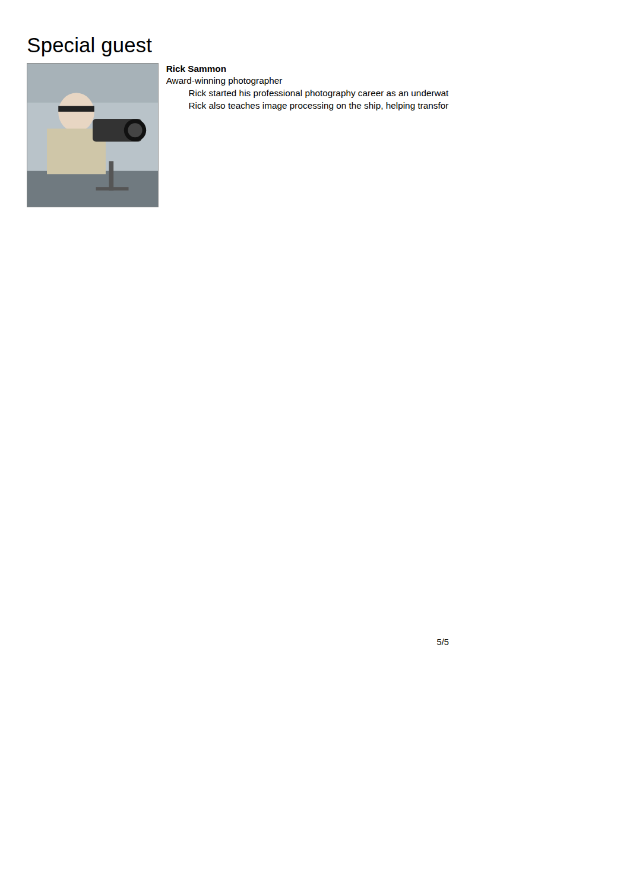Special guest
Rick Sammon
Award-winning photographer
Rick started his professional photography career as an underwater photographer. He e transitioned into travel, landscape, wildlife, cultural and nature photography. Rick’s images, fro travels to more than 100 countries, have been published in numerous newspapers and magaz and have been featured in his 39 books. Rick will provide a photo workshop and be available fo and advice – all with the objective of helping you capture the mood and feeling of the expedition wife Susan will also offer instructions on better smart phone photography.
Rick also teaches image processing on the ship, helping transform snapshots into g memorable shots. In recognition of his talent and influence, Rick has been named a Canon Exp of Light. Rick is also a Westcott Top Pro Elite. You might also catch Rick at the piano or with his g in the lounge!
5/5